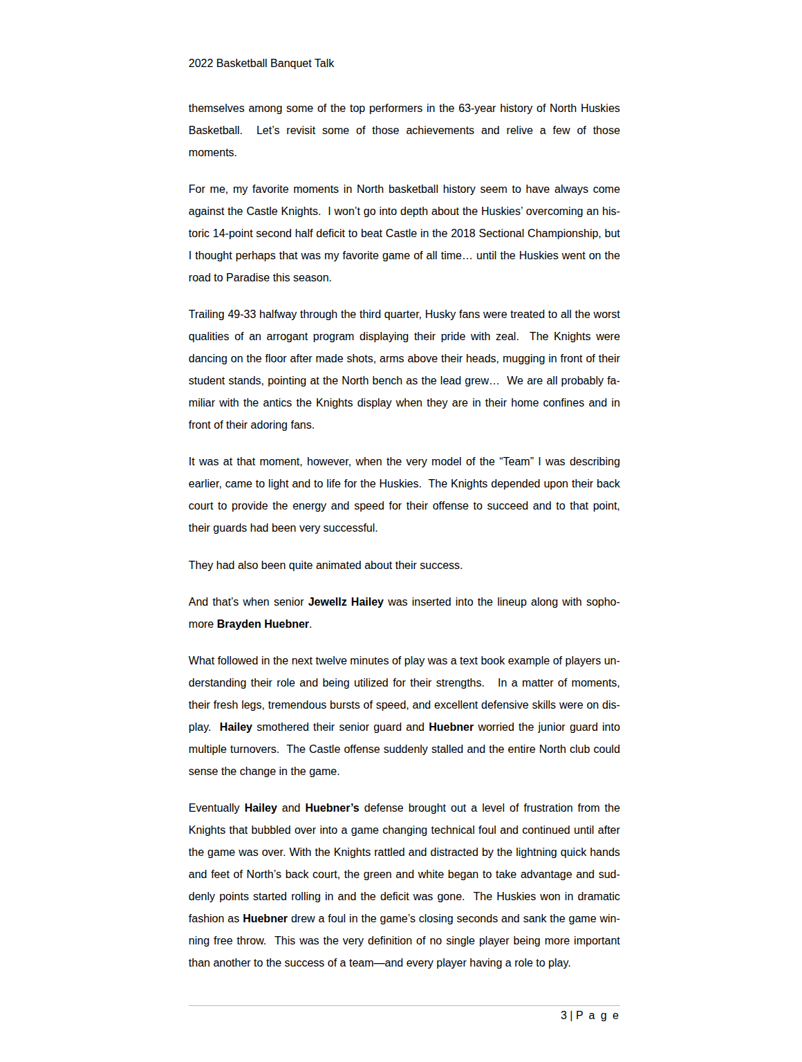2022 Basketball Banquet Talk
themselves among some of the top performers in the 63-year history of North Huskies Basketball. Let’s revisit some of those achievements and relive a few of those moments.
For me, my favorite moments in North basketball history seem to have always come against the Castle Knights. I won’t go into depth about the Huskies’ overcoming an historic 14-point second half deficit to beat Castle in the 2018 Sectional Championship, but I thought perhaps that was my favorite game of all time… until the Huskies went on the road to Paradise this season.
Trailing 49-33 halfway through the third quarter, Husky fans were treated to all the worst qualities of an arrogant program displaying their pride with zeal. The Knights were dancing on the floor after made shots, arms above their heads, mugging in front of their student stands, pointing at the North bench as the lead grew… We are all probably familiar with the antics the Knights display when they are in their home confines and in front of their adoring fans.
It was at that moment, however, when the very model of the “Team” I was describing earlier, came to light and to life for the Huskies. The Knights depended upon their back court to provide the energy and speed for their offense to succeed and to that point, their guards had been very successful.
They had also been quite animated about their success.
And that’s when senior Jewellz Hailey was inserted into the lineup along with sophomore Brayden Huebner.
What followed in the next twelve minutes of play was a text book example of players understanding their role and being utilized for their strengths. In a matter of moments, their fresh legs, tremendous bursts of speed, and excellent defensive skills were on display. Hailey smothered their senior guard and Huebner worried the junior guard into multiple turnovers. The Castle offense suddenly stalled and the entire North club could sense the change in the game.
Eventually Hailey and Huebner’s defense brought out a level of frustration from the Knights that bubbled over into a game changing technical foul and continued until after the game was over. With the Knights rattled and distracted by the lightning quick hands and feet of North’s back court, the green and white began to take advantage and suddenly points started rolling in and the deficit was gone. The Huskies won in dramatic fashion as Huebner drew a foul in the game’s closing seconds and sank the game winning free throw. This was the very definition of no single player being more important than another to the success of a team—and every player having a role to play.
3 | P a g e